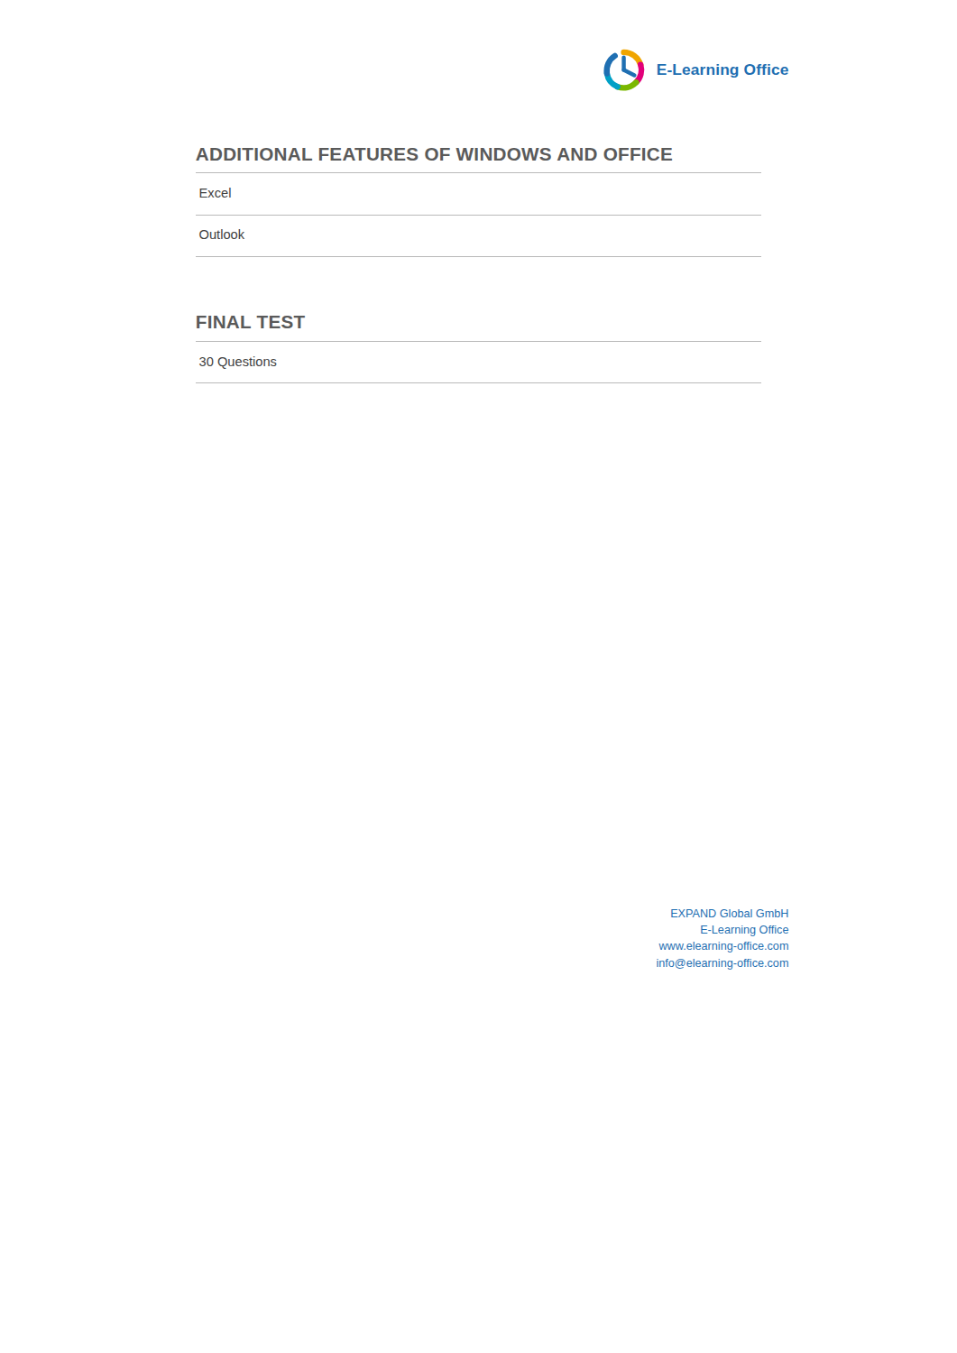E-Learning Office
Additional features of Windows and Office
Excel
Outlook
Final Test
30 Questions
EXPAND Global GmbH
E-Learning Office
www.elearning-office.com
info@elearning-office.com